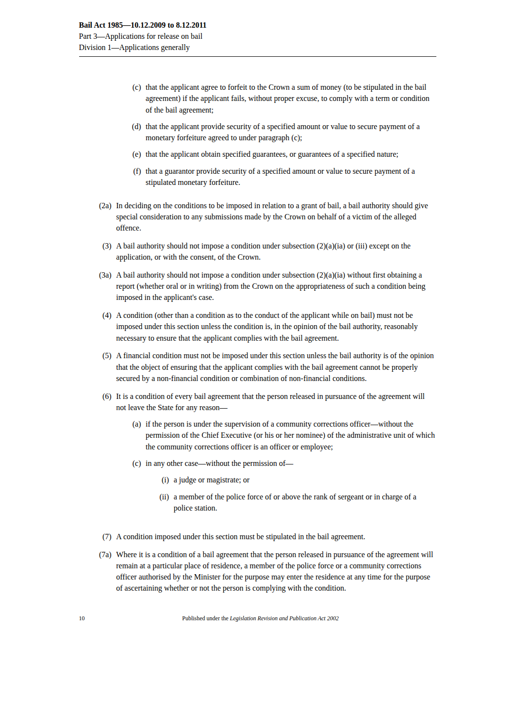Bail Act 1985—10.12.2009 to 8.12.2011
Part 3—Applications for release on bail
Division 1—Applications generally
(c)
that the applicant agree to forfeit to the Crown a sum of money (to be stipulated in the bail agreement) if the applicant fails, without proper excuse, to comply with a term or condition of the bail agreement;
(d)
that the applicant provide security of a specified amount or value to secure payment of a monetary forfeiture agreed to under paragraph (c);
(e)
that the applicant obtain specified guarantees, or guarantees of a specified nature;
(f)
that a guarantor provide security of a specified amount or value to secure payment of a stipulated monetary forfeiture.
(2a)
In deciding on the conditions to be imposed in relation to a grant of bail, a bail authority should give special consideration to any submissions made by the Crown on behalf of a victim of the alleged offence.
(3)
A bail authority should not impose a condition under subsection (2)(a)(ia) or (iii) except on the application, or with the consent, of the Crown.
(3a)
A bail authority should not impose a condition under subsection (2)(a)(ia) without first obtaining a report (whether oral or in writing) from the Crown on the appropriateness of such a condition being imposed in the applicant's case.
(4)
A condition (other than a condition as to the conduct of the applicant while on bail) must not be imposed under this section unless the condition is, in the opinion of the bail authority, reasonably necessary to ensure that the applicant complies with the bail agreement.
(5)
A financial condition must not be imposed under this section unless the bail authority is of the opinion that the object of ensuring that the applicant complies with the bail agreement cannot be properly secured by a non-financial condition or combination of non-financial conditions.
(6)
It is a condition of every bail agreement that the person released in pursuance of the agreement will not leave the State for any reason—
(a)
if the person is under the supervision of a community corrections officer—without the permission of the Chief Executive (or his or her nominee) of the administrative unit of which the community corrections officer is an officer or employee;
(c)
in any other case—without the permission of—
(i)
a judge or magistrate; or
(ii)
a member of the police force of or above the rank of sergeant or in charge of a police station.
(7)
A condition imposed under this section must be stipulated in the bail agreement.
(7a)
Where it is a condition of a bail agreement that the person released in pursuance of the agreement will remain at a particular place of residence, a member of the police force or a community corrections officer authorised by the Minister for the purpose may enter the residence at any time for the purpose of ascertaining whether or not the person is complying with the condition.
10 Published under the Legislation Revision and Publication Act 2002